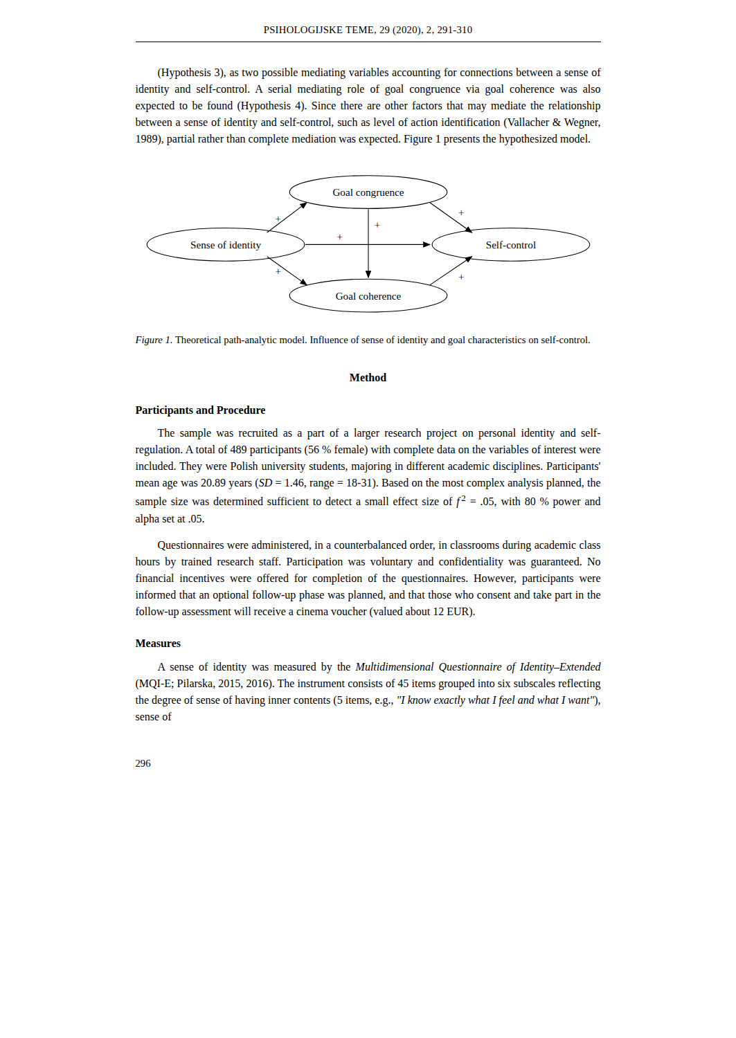PSIHOLOGIJSKE TEME, 29 (2020), 2, 291-310
(Hypothesis 3), as two possible mediating variables accounting for connections between a sense of identity and self-control. A serial mediating role of goal congruence via goal coherence was also expected to be found (Hypothesis 4). Since there are other factors that may mediate the relationship between a sense of identity and self-control, such as level of action identification (Vallacher & Wegner, 1989), partial rather than complete mediation was expected. Figure 1 presents the hypothesized model.
Goal congruence Sense of identity Self-control Goal coherence + + + + + +
Figure 1. Theoretical path-analytic model. Influence of sense of identity and goal characteristics on self-control.
Method
Participants and Procedure
The sample was recruited as a part of a larger research project on personal identity and self-regulation. A total of 489 participants (56 % female) with complete data on the variables of interest were included. They were Polish university students, majoring in different academic disciplines. Participants' mean age was 20.89 years (SD = 1.46, range = 18-31). Based on the most complex analysis planned, the sample size was determined sufficient to detect a small effect size of f 2 = .05, with 80 % power and alpha set at .05.
Questionnaires were administered, in a counterbalanced order, in classrooms during academic class hours by trained research staff. Participation was voluntary and confidentiality was guaranteed. No financial incentives were offered for completion of the questionnaires. However, participants were informed that an optional follow-up phase was planned, and that those who consent and take part in the follow-up assessment will receive a cinema voucher (valued about 12 EUR).
Measures
A sense of identity was measured by the Multidimensional Questionnaire of Identity–Extended (MQI-E; Pilarska, 2015, 2016). The instrument consists of 45 items grouped into six subscales reflecting the degree of sense of having inner contents (5 items, e.g., "I know exactly what I feel and what I want"), sense of
296